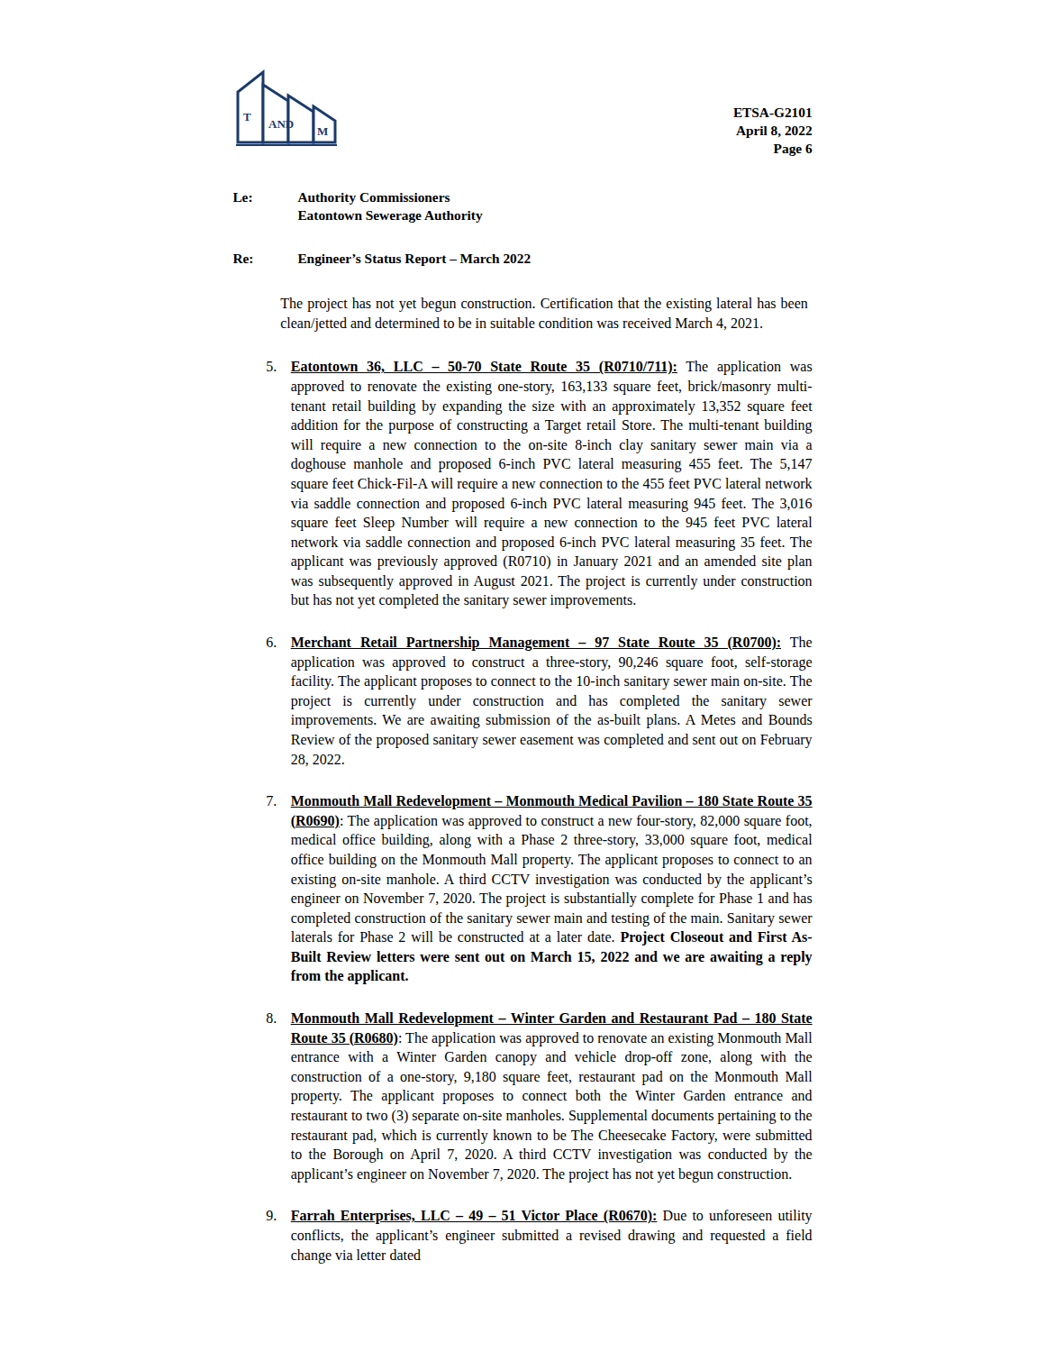T AND M
ETSA-G2101
April 8, 2022
Page 6
| Le: | Authority Commissioners Eatontown Sewerage Authority |
| Re: | Engineer’s Status Report – March 2022 |
The project has not yet begun construction. Certification that the existing lateral has been clean/jetted and determined to be in suitable condition was received March 4, 2021.
Eatontown 36, LLC – 50-70 State Route 35 (R0710/711): The application was approved to renovate the existing one-story, 163,133 square feet, brick/masonry multi-tenant retail building by expanding the size with an approximately 13,352 square feet addition for the purpose of constructing a Target retail Store. The multi-tenant building will require a new connection to the on-site 8-inch clay sanitary sewer main via a doghouse manhole and proposed 6-inch PVC lateral measuring 455 feet. The 5,147 square feet Chick-Fil-A will require a new connection to the 455 feet PVC lateral network via saddle connection and proposed 6-inch PVC lateral measuring 945 feet. The 3,016 square feet Sleep Number will require a new connection to the 945 feet PVC lateral network via saddle connection and proposed 6-inch PVC lateral measuring 35 feet. The applicant was previously approved (R0710) in January 2021 and an amended site plan was subsequently approved in August 2021. The project is currently under construction but has not yet completed the sanitary sewer improvements.
Merchant Retail Partnership Management – 97 State Route 35 (R0700): The application was approved to construct a three-story, 90,246 square foot, self-storage facility. The applicant proposes to connect to the 10-inch sanitary sewer main on-site. The project is currently under construction and has completed the sanitary sewer improvements. We are awaiting submission of the as-built plans. A Metes and Bounds Review of the proposed sanitary sewer easement was completed and sent out on February 28, 2022.
Monmouth Mall Redevelopment – Monmouth Medical Pavilion – 180 State Route 35 (R0690): The application was approved to construct a new four-story, 82,000 square foot, medical office building, along with a Phase 2 three-story, 33,000 square foot, medical office building on the Monmouth Mall property. The applicant proposes to connect to an existing on-site manhole. A third CCTV investigation was conducted by the applicant’s engineer on November 7, 2020. The project is substantially complete for Phase 1 and has completed construction of the sanitary sewer main and testing of the main. Sanitary sewer laterals for Phase 2 will be constructed at a later date. Project Closeout and First As-Built Review letters were sent out on March 15, 2022 and we are awaiting a reply from the applicant.
Monmouth Mall Redevelopment – Winter Garden and Restaurant Pad – 180 State Route 35 (R0680): The application was approved to renovate an existing Monmouth Mall entrance with a Winter Garden canopy and vehicle drop-off zone, along with the construction of a one-story, 9,180 square feet, restaurant pad on the Monmouth Mall property. The applicant proposes to connect both the Winter Garden entrance and restaurant to two (3) separate on-site manholes. Supplemental documents pertaining to the restaurant pad, which is currently known to be The Cheesecake Factory, were submitted to the Borough on April 7, 2020. A third CCTV investigation was conducted by the applicant’s engineer on November 7, 2020. The project has not yet begun construction.
Farrah Enterprises, LLC – 49 – 51 Victor Place (R0670): Due to unforeseen utility conflicts, the applicant’s engineer submitted a revised drawing and requested a field change via letter dated